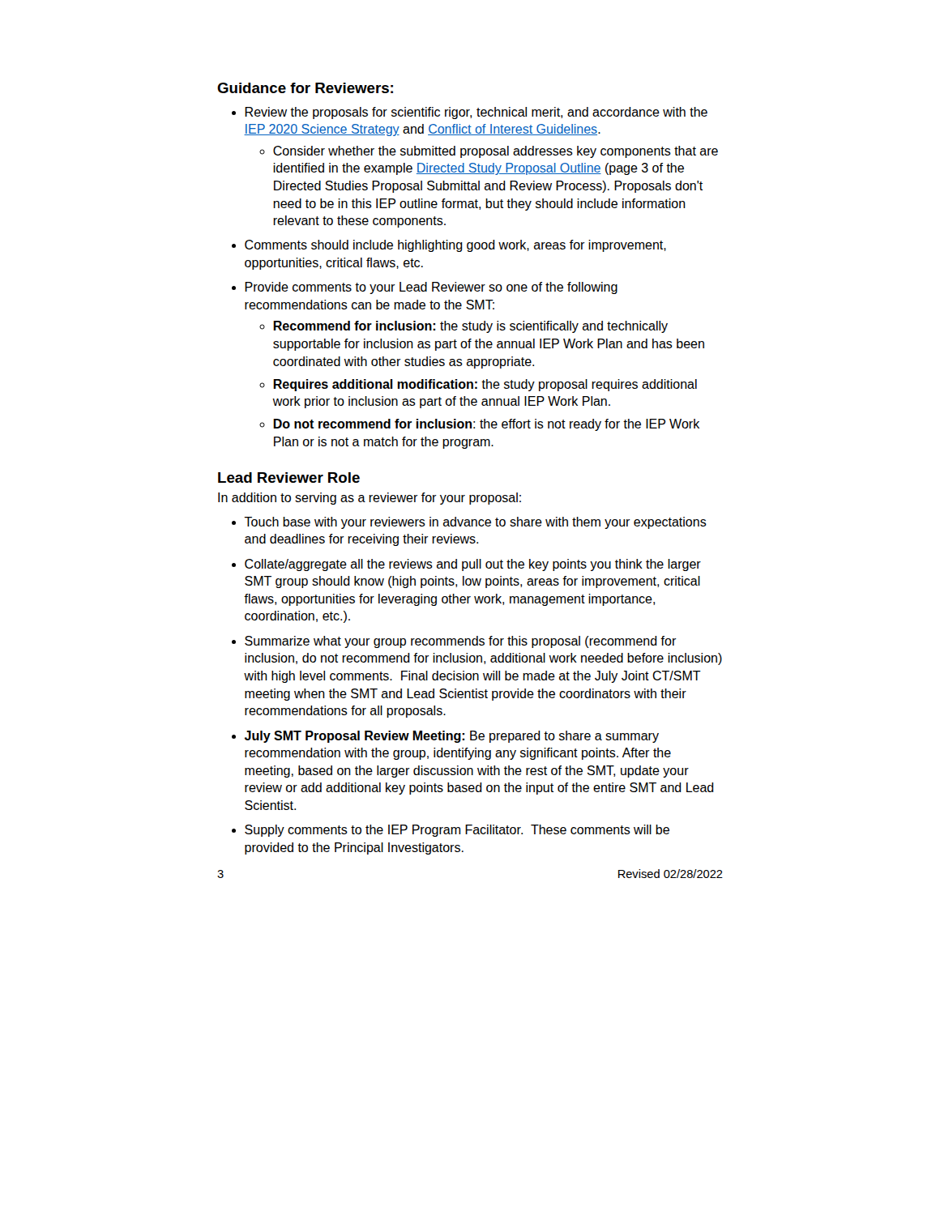Guidance for Reviewers:
Review the proposals for scientific rigor, technical merit, and accordance with the IEP 2020 Science Strategy and Conflict of Interest Guidelines.
Consider whether the submitted proposal addresses key components that are identified in the example Directed Study Proposal Outline (page 3 of the Directed Studies Proposal Submittal and Review Process). Proposals don't need to be in this IEP outline format, but they should include information relevant to these components.
Comments should include highlighting good work, areas for improvement, opportunities, critical flaws, etc.
Provide comments to your Lead Reviewer so one of the following recommendations can be made to the SMT:
Recommend for inclusion: the study is scientifically and technically supportable for inclusion as part of the annual IEP Work Plan and has been coordinated with other studies as appropriate.
Requires additional modification: the study proposal requires additional work prior to inclusion as part of the annual IEP Work Plan.
Do not recommend for inclusion: the effort is not ready for the IEP Work Plan or is not a match for the program.
Lead Reviewer Role
In addition to serving as a reviewer for your proposal:
Touch base with your reviewers in advance to share with them your expectations and deadlines for receiving their reviews.
Collate/aggregate all the reviews and pull out the key points you think the larger SMT group should know (high points, low points, areas for improvement, critical flaws, opportunities for leveraging other work, management importance, coordination, etc.).
Summarize what your group recommends for this proposal (recommend for inclusion, do not recommend for inclusion, additional work needed before inclusion) with high level comments. Final decision will be made at the July Joint CT/SMT meeting when the SMT and Lead Scientist provide the coordinators with their recommendations for all proposals.
July SMT Proposal Review Meeting: Be prepared to share a summary recommendation with the group, identifying any significant points. After the meeting, based on the larger discussion with the rest of the SMT, update your review or add additional key points based on the input of the entire SMT and Lead Scientist.
Supply comments to the IEP Program Facilitator. These comments will be provided to the Principal Investigators.
3 Revised 02/28/2022